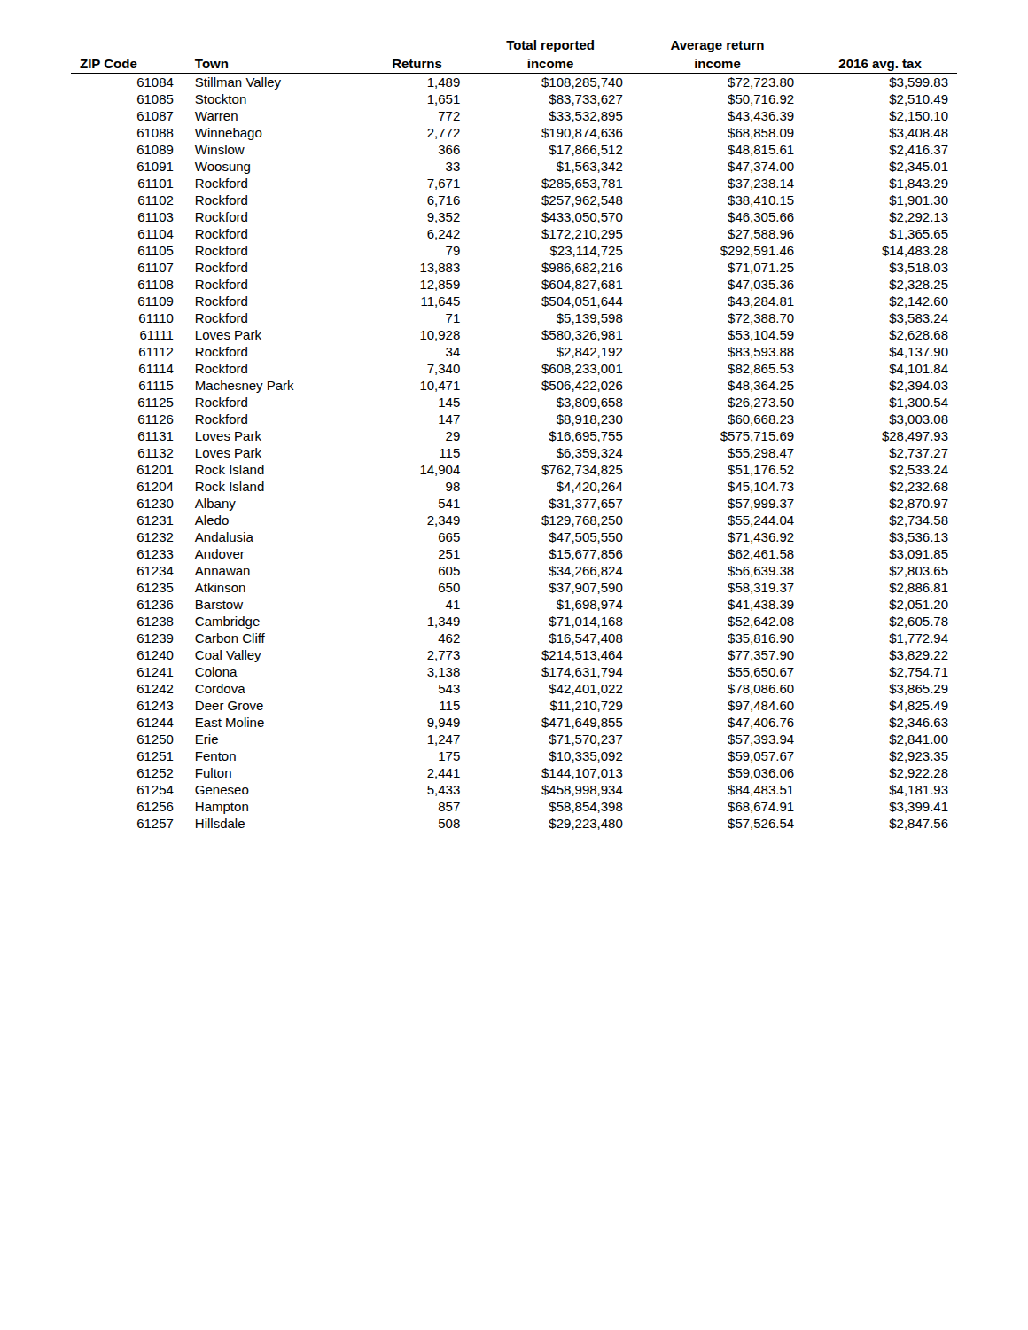| | | | Total reported | Average return | |
| --- | --- | --- | --- | --- | --- |
| ZIP Code | Town | Returns | income | income | 2016 avg. tax |
| 61084 | Stillman Valley | 1,489 | $108,285,740 | $72,723.80 | $3,599.83 |
| 61085 | Stockton | 1,651 | $83,733,627 | $50,716.92 | $2,510.49 |
| 61087 | Warren | 772 | $33,532,895 | $43,436.39 | $2,150.10 |
| 61088 | Winnebago | 2,772 | $190,874,636 | $68,858.09 | $3,408.48 |
| 61089 | Winslow | 366 | $17,866,512 | $48,815.61 | $2,416.37 |
| 61091 | Woosung | 33 | $1,563,342 | $47,374.00 | $2,345.01 |
| 61101 | Rockford | 7,671 | $285,653,781 | $37,238.14 | $1,843.29 |
| 61102 | Rockford | 6,716 | $257,962,548 | $38,410.15 | $1,901.30 |
| 61103 | Rockford | 9,352 | $433,050,570 | $46,305.66 | $2,292.13 |
| 61104 | Rockford | 6,242 | $172,210,295 | $27,588.96 | $1,365.65 |
| 61105 | Rockford | 79 | $23,114,725 | $292,591.46 | $14,483.28 |
| 61107 | Rockford | 13,883 | $986,682,216 | $71,071.25 | $3,518.03 |
| 61108 | Rockford | 12,859 | $604,827,681 | $47,035.36 | $2,328.25 |
| 61109 | Rockford | 11,645 | $504,051,644 | $43,284.81 | $2,142.60 |
| 61110 | Rockford | 71 | $5,139,598 | $72,388.70 | $3,583.24 |
| 61111 | Loves Park | 10,928 | $580,326,981 | $53,104.59 | $2,628.68 |
| 61112 | Rockford | 34 | $2,842,192 | $83,593.88 | $4,137.90 |
| 61114 | Rockford | 7,340 | $608,233,001 | $82,865.53 | $4,101.84 |
| 61115 | Machesney Park | 10,471 | $506,422,026 | $48,364.25 | $2,394.03 |
| 61125 | Rockford | 145 | $3,809,658 | $26,273.50 | $1,300.54 |
| 61126 | Rockford | 147 | $8,918,230 | $60,668.23 | $3,003.08 |
| 61131 | Loves Park | 29 | $16,695,755 | $575,715.69 | $28,497.93 |
| 61132 | Loves Park | 115 | $6,359,324 | $55,298.47 | $2,737.27 |
| 61201 | Rock Island | 14,904 | $762,734,825 | $51,176.52 | $2,533.24 |
| 61204 | Rock Island | 98 | $4,420,264 | $45,104.73 | $2,232.68 |
| 61230 | Albany | 541 | $31,377,657 | $57,999.37 | $2,870.97 |
| 61231 | Aledo | 2,349 | $129,768,250 | $55,244.04 | $2,734.58 |
| 61232 | Andalusia | 665 | $47,505,550 | $71,436.92 | $3,536.13 |
| 61233 | Andover | 251 | $15,677,856 | $62,461.58 | $3,091.85 |
| 61234 | Annawan | 605 | $34,266,824 | $56,639.38 | $2,803.65 |
| 61235 | Atkinson | 650 | $37,907,590 | $58,319.37 | $2,886.81 |
| 61236 | Barstow | 41 | $1,698,974 | $41,438.39 | $2,051.20 |
| 61238 | Cambridge | 1,349 | $71,014,168 | $52,642.08 | $2,605.78 |
| 61239 | Carbon Cliff | 462 | $16,547,408 | $35,816.90 | $1,772.94 |
| 61240 | Coal Valley | 2,773 | $214,513,464 | $77,357.90 | $3,829.22 |
| 61241 | Colona | 3,138 | $174,631,794 | $55,650.67 | $2,754.71 |
| 61242 | Cordova | 543 | $42,401,022 | $78,086.60 | $3,865.29 |
| 61243 | Deer Grove | 115 | $11,210,729 | $97,484.60 | $4,825.49 |
| 61244 | East Moline | 9,949 | $471,649,855 | $47,406.76 | $2,346.63 |
| 61250 | Erie | 1,247 | $71,570,237 | $57,393.94 | $2,841.00 |
| 61251 | Fenton | 175 | $10,335,092 | $59,057.67 | $2,923.35 |
| 61252 | Fulton | 2,441 | $144,107,013 | $59,036.06 | $2,922.28 |
| 61254 | Geneseo | 5,433 | $458,998,934 | $84,483.51 | $4,181.93 |
| 61256 | Hampton | 857 | $58,854,398 | $68,674.91 | $3,399.41 |
| 61257 | Hillsdale | 508 | $29,223,480 | $57,526.54 | $2,847.56 |